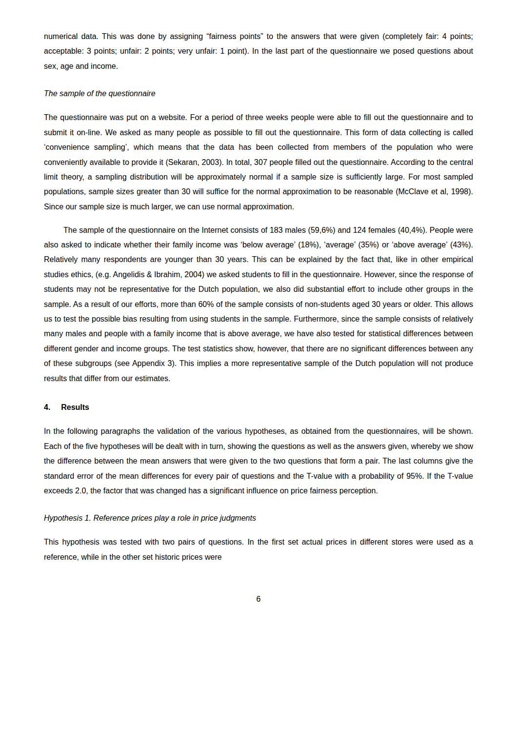numerical data. This was done by assigning “fairness points” to the answers that were given (completely fair: 4 points; acceptable: 3 points; unfair: 2 points; very unfair: 1 point). In the last part of the questionnaire we posed questions about sex, age and income.
The sample of the questionnaire
The questionnaire was put on a website. For a period of three weeks people were able to fill out the questionnaire and to submit it on-line. We asked as many people as possible to fill out the questionnaire. This form of data collecting is called ‘convenience sampling’, which means that the data has been collected from members of the population who were conveniently available to provide it (Sekaran, 2003). In total, 307 people filled out the questionnaire. According to the central limit theory, a sampling distribution will be approximately normal if a sample size is sufficiently large. For most sampled populations, sample sizes greater than 30 will suffice for the normal approximation to be reasonable (McClave et al, 1998). Since our sample size is much larger, we can use normal approximation.
The sample of the questionnaire on the Internet consists of 183 males (59,6%) and 124 females (40,4%). People were also asked to indicate whether their family income was ‘below average’ (18%), ‘average’ (35%) or ‘above average’ (43%). Relatively many respondents are younger than 30 years. This can be explained by the fact that, like in other empirical studies ethics, (e.g. Angelidis & Ibrahim, 2004) we asked students to fill in the questionnaire. However, since the response of students may not be representative for the Dutch population, we also did substantial effort to include other groups in the sample. As a result of our efforts, more than 60% of the sample consists of non-students aged 30 years or older. This allows us to test the possible bias resulting from using students in the sample. Furthermore, since the sample consists of relatively many males and people with a family income that is above average, we have also tested for statistical differences between different gender and income groups. The test statistics show, however, that there are no significant differences between any of these subgroups (see Appendix 3). This implies a more representative sample of the Dutch population will not produce results that differ from our estimates.
4. Results
In the following paragraphs the validation of the various hypotheses, as obtained from the questionnaires, will be shown. Each of the five hypotheses will be dealt with in turn, showing the questions as well as the answers given, whereby we show the difference between the mean answers that were given to the two questions that form a pair. The last columns give the standard error of the mean differences for every pair of questions and the T-value with a probability of 95%. If the T-value exceeds 2.0, the factor that was changed has a significant influence on price fairness perception.
Hypothesis 1. Reference prices play a role in price judgments
This hypothesis was tested with two pairs of questions. In the first set actual prices in different stores were used as a reference, while in the other set historic prices were
6